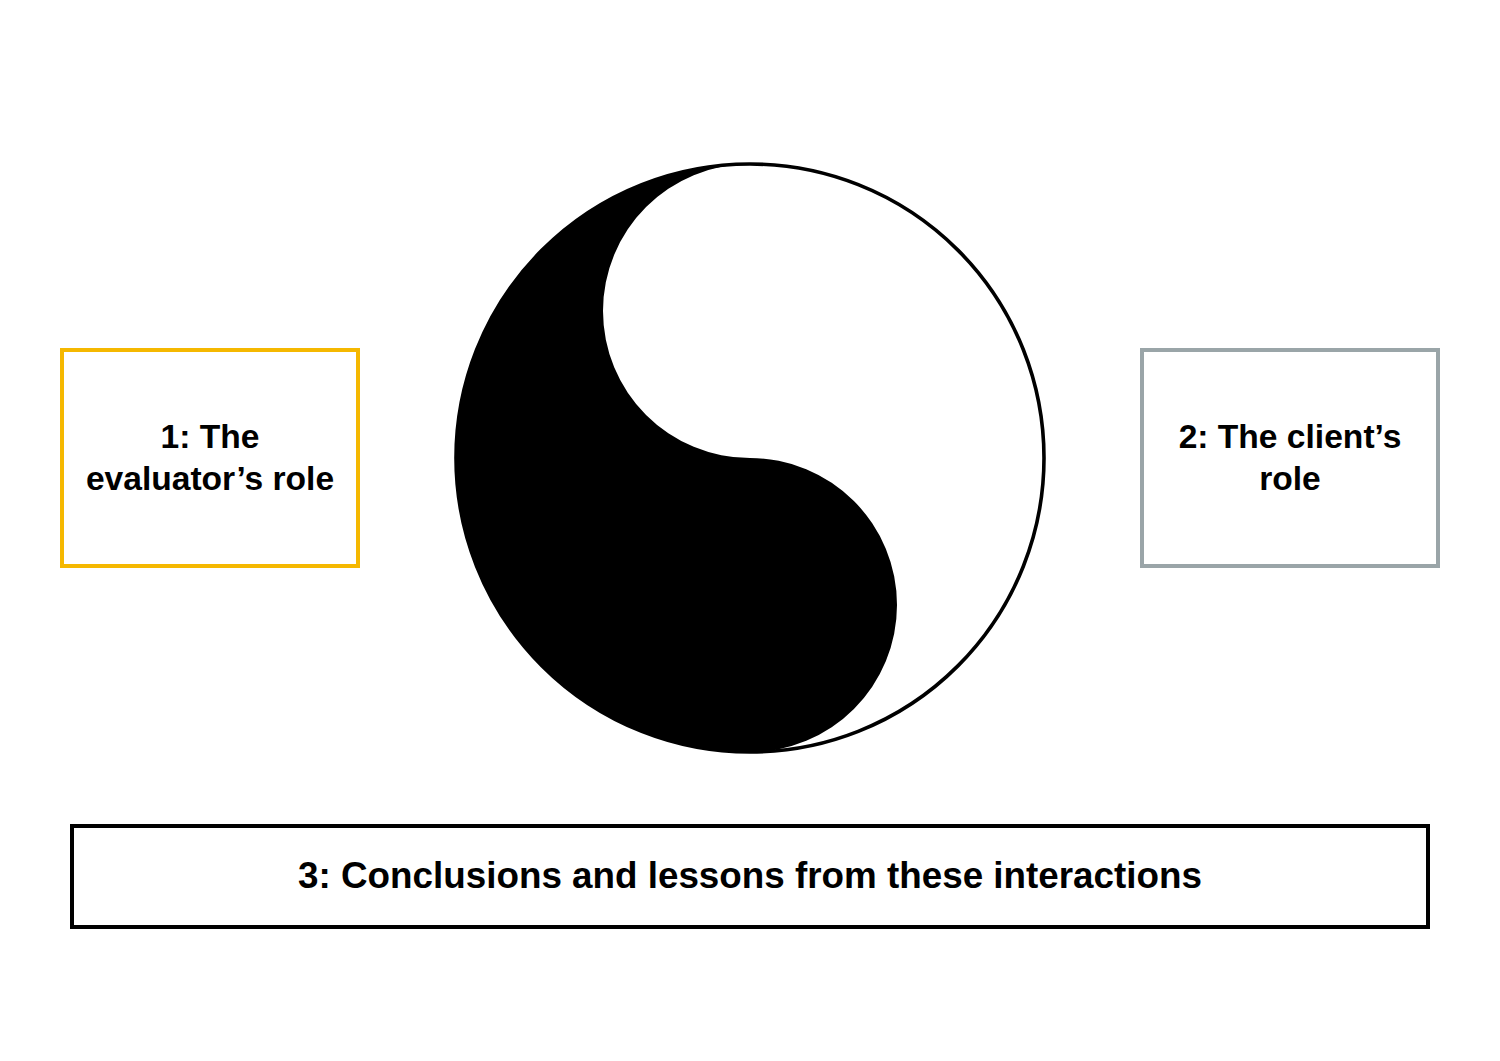1: The evaluator’s role
Yin and yang symbol representing the interplay of two roles
2: The client’s role
3: Conclusions and lessons from these interactions